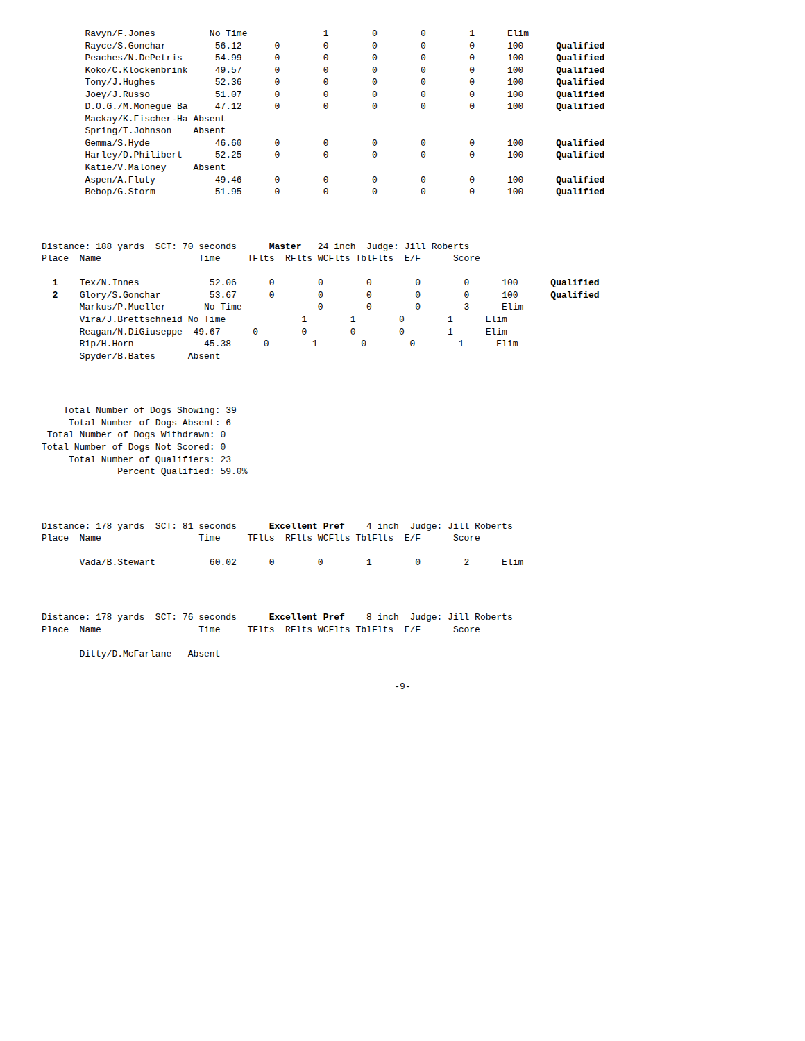Ravyn/F.Jones          No Time              1        0        0        1      Elim
        Rayce/S.Gonchar         56.12      0        0        0        0        0      100      Qualified
        Peaches/N.DePetris      54.99      0        0        0        0        0      100      Qualified
        Koko/C.Klockenbrink     49.57      0        0        0        0        0      100      Qualified
        Tony/J.Hughes           52.36      0        0        0        0        0      100      Qualified
        Joey/J.Russo            51.07      0        0        0        0        0      100      Qualified
        D.O.G./M.Monegue Ba     47.12      0        0        0        0        0      100      Qualified
        Mackay/K.Fischer-Ha Absent
        Spring/T.Johnson    Absent
        Gemma/S.Hyde            46.60      0        0        0        0        0      100      Qualified
        Harley/D.Philibert      52.25      0        0        0        0        0      100      Qualified
        Katie/V.Maloney     Absent
        Aspen/A.Fluty           49.46      0        0        0        0        0      100      Qualified
        Bebop/G.Storm           51.95      0        0        0        0        0      100      Qualified
Distance: 188 yards  SCT: 70 seconds      Master   24 inch  Judge: Jill Roberts
Place  Name                  Time     TFlts  RFlts WCFlts TblFlts  E/F      Score

  1    Tex/N.Innes             52.06      0        0        0        0        0      100      Qualified
  2    Glory/S.Gonchar         53.67      0        0        0        0        0      100      Qualified
       Markus/P.Mueller       No Time              0        0        0        3      Elim
       Vira/J.Brettschneid No Time              1        1        0        1      Elim
       Reagan/N.DiGiuseppe  49.67      0        0        0        0        1      Elim
       Rip/H.Horn             45.38      0        1        0        0        1      Elim
       Spyder/B.Bates      Absent
    Total Number of Dogs Showing: 39
     Total Number of Dogs Absent: 6
 Total Number of Dogs Withdrawn: 0
Total Number of Dogs Not Scored: 0
     Total Number of Qualifiers: 23
              Percent Qualified: 59.0%
Distance: 178 yards  SCT: 81 seconds      Excellent Pref    4 inch  Judge: Jill Roberts
Place  Name                  Time     TFlts  RFlts WCFlts TblFlts  E/F      Score

       Vada/B.Stewart          60.02      0        0        1        0        2      Elim
Distance: 178 yards  SCT: 76 seconds      Excellent Pref    8 inch  Judge: Jill Roberts
Place  Name                  Time     TFlts  RFlts WCFlts TblFlts  E/F      Score

       Ditty/D.McFarlane   Absent
-9-